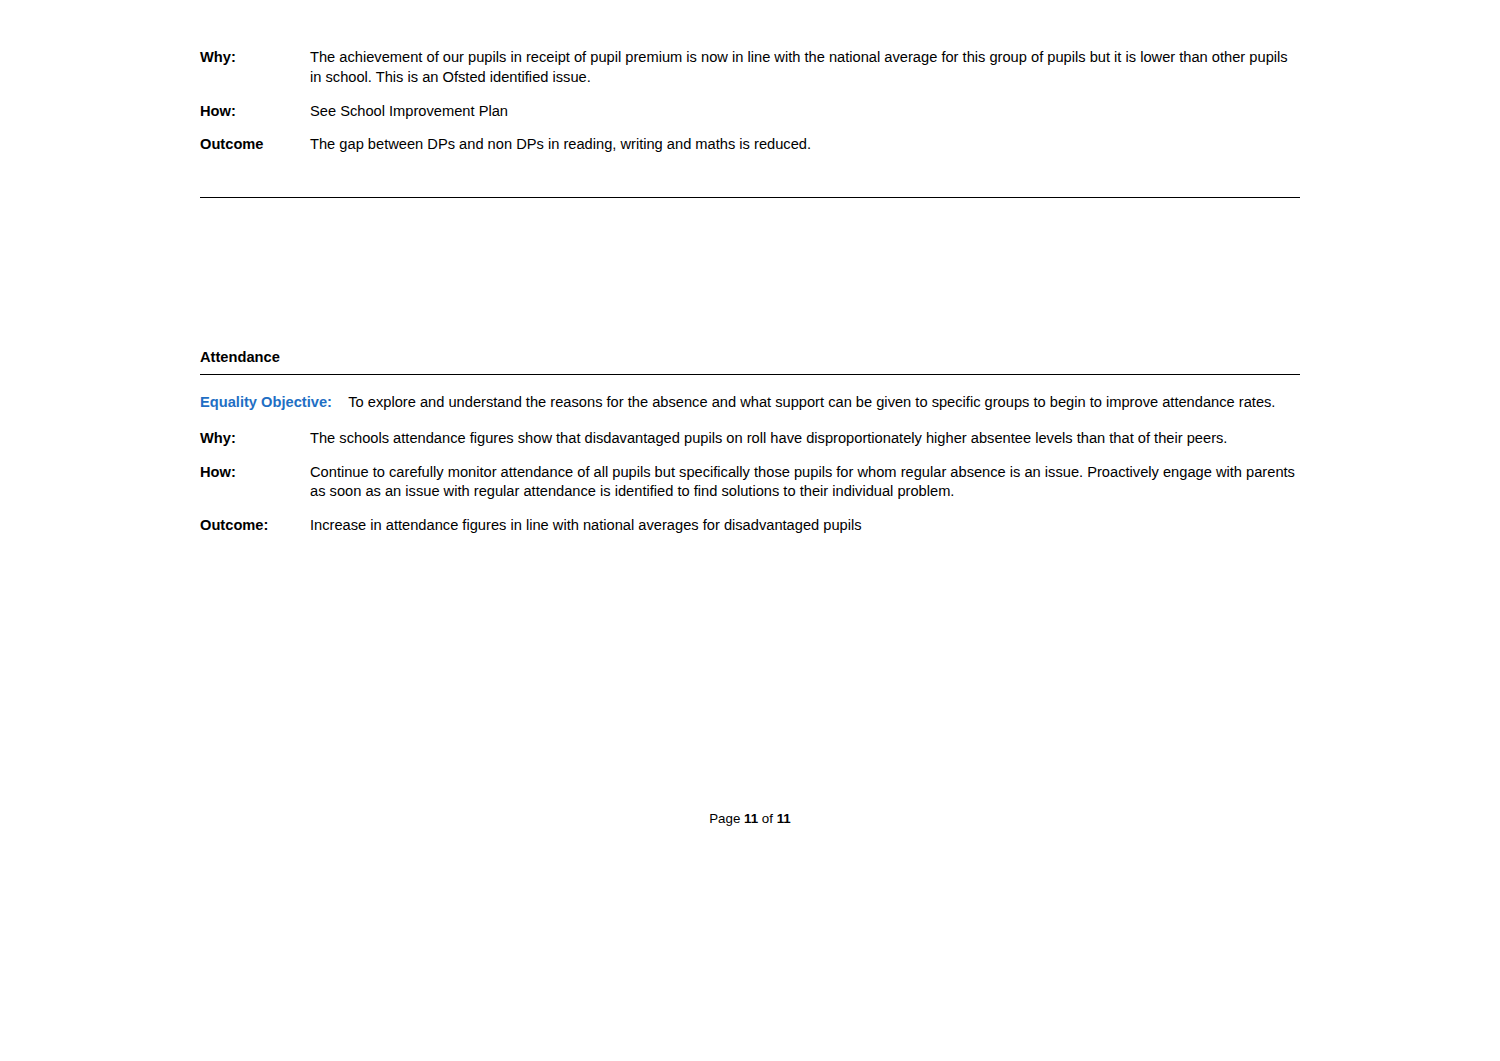| Why: | The achievement of our pupils in receipt of pupil premium is now in line with the national average for this group of pupils but it is lower than other pupils in school. This is an Ofsted identified issue. |
| How: | See School Improvement Plan |
| Outcome | The gap between DPs and non DPs in reading, writing and maths is reduced. |
Attendance
Equality Objective: To explore and understand the reasons for the absence and what support can be given to specific groups to begin to improve attendance rates.
| Why: | The schools attendance figures show that disdavantaged pupils on roll have disproportionately higher absentee levels than that of their peers. |
| How: | Continue to carefully monitor attendance of all pupils but specifically those pupils for whom regular absence is an issue. Proactively engage with parents as soon as an issue with regular attendance is identified to find solutions to their individual problem. |
| Outcome: | Increase in attendance figures in line with national averages for disadvantaged pupils |
Page 11 of 11